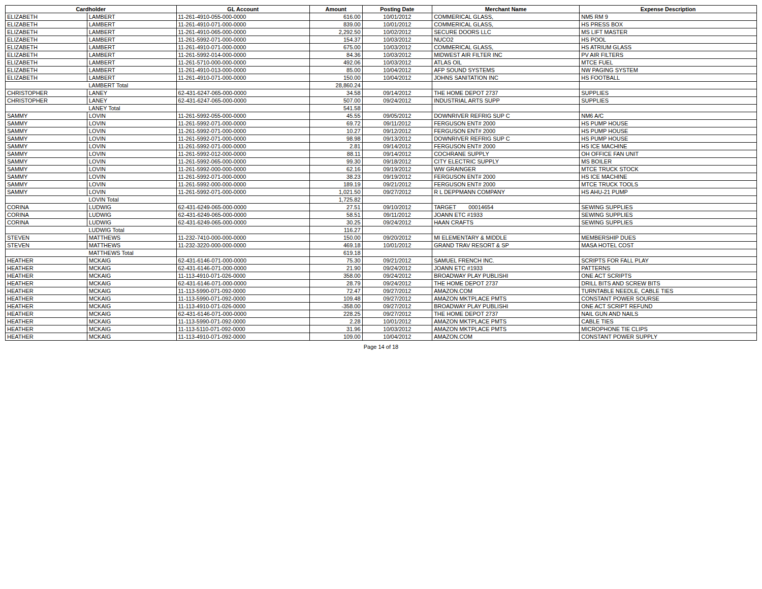| Cardholder | GL Account | Amount | Posting Date | Merchant Name | Expense Description |
| --- | --- | --- | --- | --- | --- |
| ELIZABETH | LAMBERT | 11-261-4910-055-000-0000 | 616.00 | 10/01/2012 | COMMERICAL GLASS, | NM5 RM 9 |
| ELIZABETH | LAMBERT | 11-261-4910-071-000-0000 | 839.00 | 10/01/2012 | COMMERICAL GLASS, | HS PRESS BOX |
| ELIZABETH | LAMBERT | 11-261-4910-065-000-0000 | 2,292.50 | 10/02/2012 | SECURE DOORS LLC | MS LIFT MASTER |
| ELIZABETH | LAMBERT | 11-261-5992-071-000-0000 | 154.37 | 10/03/2012 | NUCO2 | HS POOL |
| ELIZABETH | LAMBERT | 11-261-4910-071-000-0000 | 675.00 | 10/03/2012 | COMMERICAL GLASS, | HS ATRIUM GLASS |
| ELIZABETH | LAMBERT | 11-261-5992-014-000-0000 | 84.36 | 10/03/2012 | MIDWEST AIR FILTER INC | PV AIR FILTERS |
| ELIZABETH | LAMBERT | 11-261-5710-000-000-0000 | 492.06 | 10/03/2012 | ATLAS OIL | MTCE FUEL |
| ELIZABETH | LAMBERT | 11-261-4910-013-000-0000 | 85.00 | 10/04/2012 | AFP SOUND SYSTEMS | NW PAGING SYSTEM |
| ELIZABETH | LAMBERT | 11-261-4910-071-000-0000 | 150.00 | 10/04/2012 | JOHNS SANITATION INC | HS FOOTBALL |
| | LAMBERT Total | | 28,860.24 | | | |
| CHRISTOPHER | LANEY | 62-431-6247-065-000-0000 | 34.58 | 09/14/2012 | THE HOME DEPOT 2737 | SUPPLIES |
| CHRISTOPHER | LANEY | 62-431-6247-065-000-0000 | 507.00 | 09/24/2012 | INDUSTRIAL ARTS SUPP | SUPPLIES |
| | LANEY Total | | 541.58 | | | |
| SAMMY | LOVIN | 11-261-5992-055-000-0000 | 45.55 | 09/05/2012 | DOWNRIVER REFRIG SUP C | NM6 A/C |
| SAMMY | LOVIN | 11-261-5992-071-000-0000 | 69.72 | 09/11/2012 | FERGUSON ENT# 2000 | HS PUMP HOUSE |
| SAMMY | LOVIN | 11-261-5992-071-000-0000 | 10.27 | 09/12/2012 | FERGUSON ENT# 2000 | HS PUMP HOUSE |
| SAMMY | LOVIN | 11-261-5992-071-000-0000 | 98.98 | 09/13/2012 | DOWNRIVER REFRIG SUP C | HS PUMP HOUSE |
| SAMMY | LOVIN | 11-261-5992-071-000-0000 | 2.81 | 09/14/2012 | FERGUSON ENT# 2000 | HS ICE MACHINE |
| SAMMY | LOVIN | 11-261-5992-012-000-0000 | 88.11 | 09/14/2012 | COCHRANE SUPPLY | OH OFFICE FAN UNIT |
| SAMMY | LOVIN | 11-261-5992-065-000-0000 | 99.30 | 09/18/2012 | CITY ELECTRIC SUPPLY | MS BOILER |
| SAMMY | LOVIN | 11-261-5992-000-000-0000 | 62.16 | 09/19/2012 | WW GRAINGER | MTCE TRUCK STOCK |
| SAMMY | LOVIN | 11-261-5992-071-000-0000 | 38.23 | 09/19/2012 | FERGUSON ENT# 2000 | HS ICE MACHINE |
| SAMMY | LOVIN | 11-261-5992-000-000-0000 | 189.19 | 09/21/2012 | FERGUSON ENT# 2000 | MTCE TRUCK TOOLS |
| SAMMY | LOVIN | 11-261-5992-071-000-0000 | 1,021.50 | 09/27/2012 | R L DEPPMANN COMPANY | HS AHU-21 PUMP |
| | LOVIN Total | | 1,725.82 | | | |
| CORINA | LUDWIG | 62-431-6249-065-000-0000 | 27.51 | 09/10/2012 | TARGET 00014654 | SEWING SUPPLIES |
| CORINA | LUDWIG | 62-431-6249-065-000-0000 | 58.51 | 09/11/2012 | JOANN ETC #1933 | SEWING SUPPLIES |
| CORINA | LUDWIG | 62-431-6249-065-000-0000 | 30.25 | 09/24/2012 | HAAN CRAFTS | SEWING SUPPLIES |
| | LUDWIG Total | | 116.27 | | | |
| STEVEN | MATTHEWS | 11-232-7410-000-000-0000 | 150.00 | 09/20/2012 | MI ELEMENTARY & MIDDLE | MEMBERSHIP DUES |
| STEVEN | MATTHEWS | 11-232-3220-000-000-0000 | 469.18 | 10/01/2012 | GRAND TRAV RESORT & SP | MASA HOTEL COST |
| | MATTHEWS Total | | 619.18 | | | |
| HEATHER | MCKAIG | 62-431-6146-071-000-0000 | 75.30 | 09/21/2012 | SAMUEL FRENCH INC. | SCRIPTS FOR FALL PLAY |
| HEATHER | MCKAIG | 62-431-6146-071-000-0000 | 21.90 | 09/24/2012 | JOANN ETC #1933 | PATTERNS |
| HEATHER | MCKAIG | 11-113-4910-071-026-0000 | 358.00 | 09/24/2012 | BROADWAY PLAY PUBLISHI | ONE ACT SCRIPTS |
| HEATHER | MCKAIG | 62-431-6146-071-000-0000 | 28.79 | 09/24/2012 | THE HOME DEPOT 2737 | DRILL BITS AND SCREW BITS |
| HEATHER | MCKAIG | 11-113-5990-071-092-0000 | 72.47 | 09/27/2012 | AMAZON.COM | TURNTABLE NEEDLE, CABLE TIES |
| HEATHER | MCKAIG | 11-113-5990-071-092-0000 | 109.48 | 09/27/2012 | AMAZON MKTPLACE PMTS | CONSTANT POWER SOURSE |
| HEATHER | MCKAIG | 11-113-4910-071-026-0000 | -358.00 | 09/27/2012 | BROADWAY PLAY PUBLISHI | ONE ACT SCRIPT REFUND |
| HEATHER | MCKAIG | 62-431-6146-071-000-0000 | 228.25 | 09/27/2012 | THE HOME DEPOT 2737 | NAIL GUN AND NAILS |
| HEATHER | MCKAIG | 11-113-5990-071-092-0000 | 2.28 | 10/01/2012 | AMAZON MKTPLACE PMTS | CABLE TIES |
| HEATHER | MCKAIG | 11-113-5110-071-092-0000 | 31.96 | 10/03/2012 | AMAZON MKTPLACE PMTS | MICROPHONE TIE CLIPS |
| HEATHER | MCKAIG | 11-113-4910-071-092-0000 | 109.00 | 10/04/2012 | AMAZON.COM | CONSTANT POWER SUPPLY |
Page 14 of 18